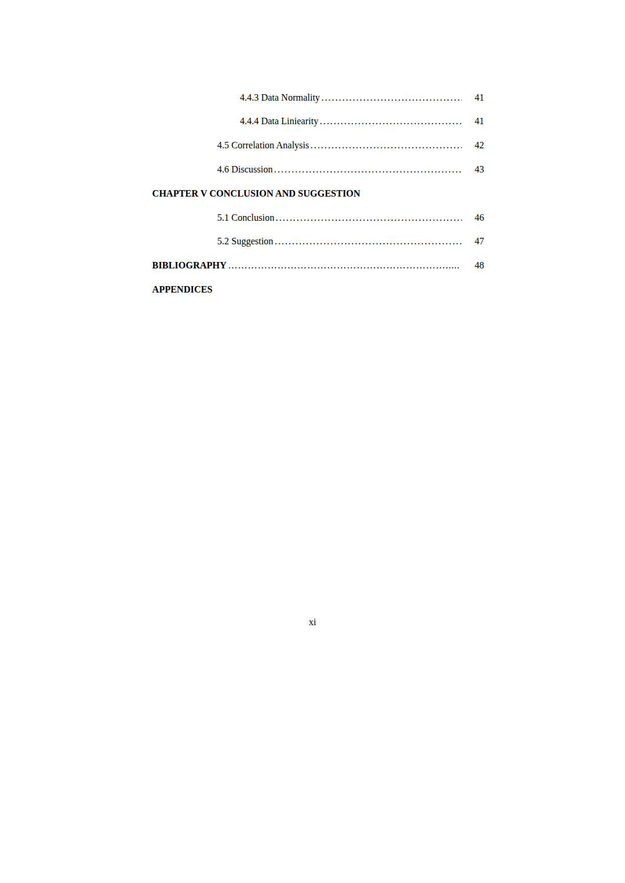4.4.3 Data Normality .................................................................................................................. 41
4.4.4 Data Liniearity .................................................................................................................. 41
4.5 Correlation Analysis .................................................................................................................. 42
4.6 Discussion .................................................................................................................. 43
CHAPTER V CONCLUSION AND SUGGESTION
5.1 Conclusion .................................................................................................................. 46
5.2 Suggestion .................................................................................................................. 47
BIBLIOGRAPHY …………………………………………………………..... 48
APPENDICES
xi